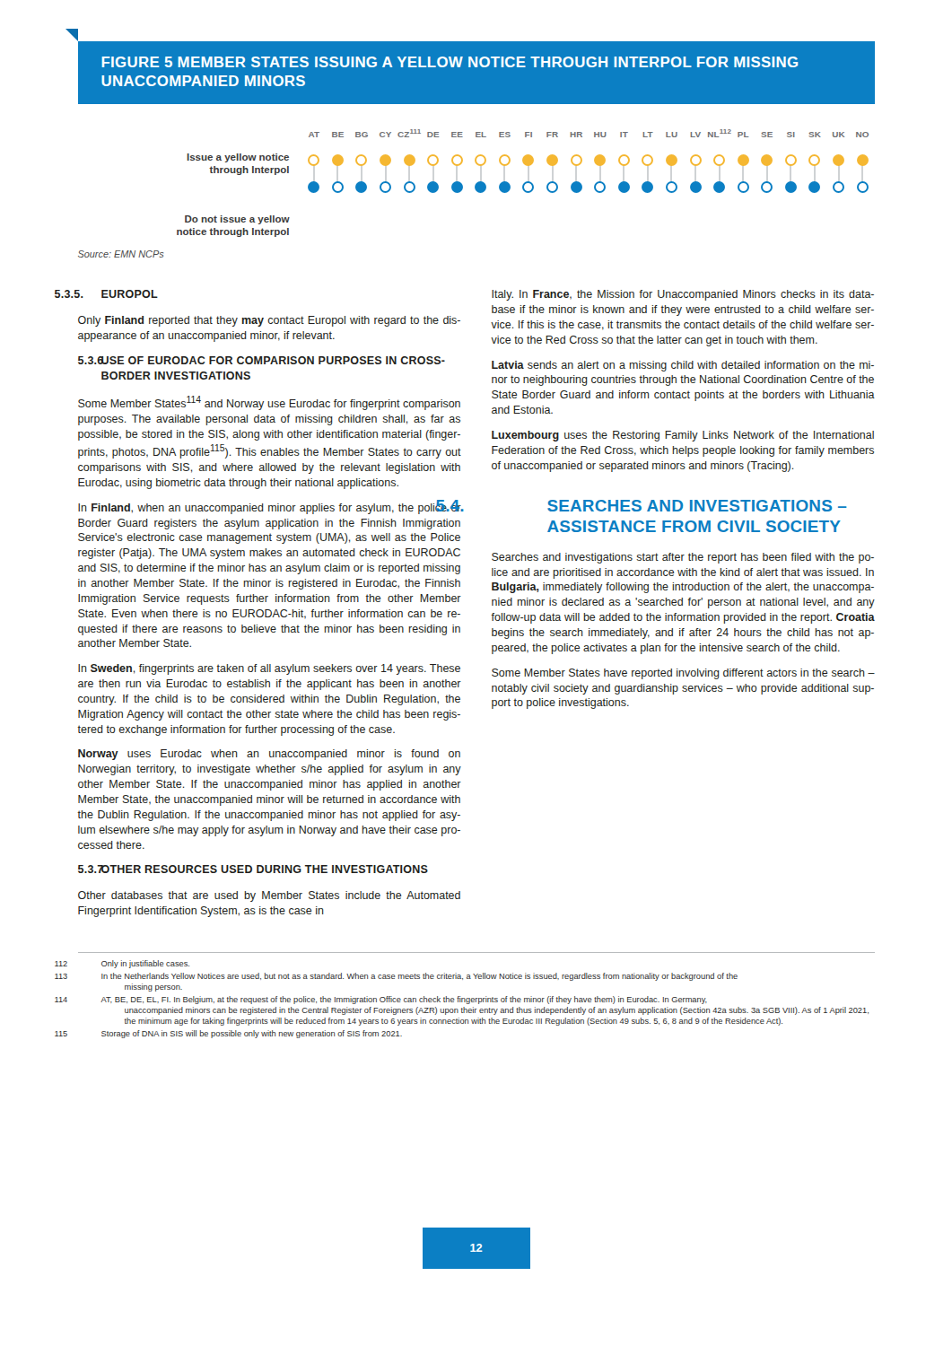Figure 5 Member States issuing a yellow notice through Interpol for missing unaccompanied minors
Issue a yellow notice
through Interpol
Do not issue a yellow
notice through Interpol
| AT | BE | BG | CY | CZ 111 | DE | EE | EL | ES | FI | FR | HR | HU | IT | LT | LU | LV | NL 112 | PL | SE | SI | SK | UK | NO |
| --- | --- | --- | --- | --- | --- | --- | --- | --- | --- | --- | --- | --- | --- | --- | --- | --- | --- | --- | --- | --- | --- | --- | --- |
Source: EMN NCPs
5.3.5. EUROPOL
Only Finland reported that they may contact Europol with regard to the disappearance of an unaccompanied minor, if relevant.
5.3.6. USE OF EURODAC FOR COMPARISON PURPOSES IN CROSS-BORDER INVESTIGATIONS
Some Member States114 and Norway use Eurodac for fingerprint comparison purposes. The available personal data of missing children shall, as far as possible, be stored in the SIS, along with other identification material (fingerprints, photos, DNA profile115). This enables the Member States to carry out comparisons with SIS, and where allowed by the relevant legislation with Eurodac, using biometric data through their national applications.
In Finland, when an unaccompanied minor applies for asylum, the police or Border Guard registers the asylum application in the Finnish Immigration Service's electronic case management system (UMA), as well as the Police register (Patja). The UMA system makes an automated check in EURODAC and SIS, to determine if the minor has an asylum claim or is reported missing in another Member State. If the minor is registered in Eurodac, the Finnish Immigration Service requests further information from the other Member State. Even when there is no EURODAC-hit, further information can be requested if there are reasons to believe that the minor has been residing in another Member State.
In Sweden, fingerprints are taken of all asylum seekers over 14 years. These are then run via Eurodac to establish if the applicant has been in another country. If the child is to be considered within the Dublin Regulation, the Migration Agency will contact the other state where the child has been registered to exchange information for further processing of the case.
Norway uses Eurodac when an unaccompanied minor is found on Norwegian territory, to investigate whether s/he applied for asylum in any other Member State. If the unaccompanied minor has applied in another Member State, the unaccompanied minor will be returned in accordance with the Dublin Regulation. If the unaccompanied minor has not applied for asylum elsewhere s/he may apply for asylum in Norway and have their case processed there.
5.3.7. OTHER RESOURCES USED DURING THE INVESTIGATIONS
Other databases that are used by Member States include the Automated Fingerprint Identification System, as is the case in
Italy. In France, the Mission for Unaccompanied Minors checks in its database if the minor is known and if they were entrusted to a child welfare service. If this is the case, it transmits the contact details of the child welfare service to the Red Cross so that the latter can get in touch with them.
Latvia sends an alert on a missing child with detailed information on the minor to neighbouring countries through the National Coordination Centre of the State Border Guard and inform contact points at the borders with Lithuania and Estonia.
Luxembourg uses the Restoring Family Links Network of the International Federation of the Red Cross, which helps people looking for family members of unaccompanied or separated minors and minors (Tracing).
5.4. SEARCHES AND INVESTIGATIONS – ASSISTANCE FROM CIVIL SOCIETY
Searches and investigations start after the report has been filed with the police and are prioritised in accordance with the kind of alert that was issued. In Bulgaria, immediately following the introduction of the alert, the unaccompanied minor is declared as a 'searched for' person at national level, and any follow-up data will be added to the information provided in the report. Croatia begins the search immediately, and if after 24 hours the child has not appeared, the police activates a plan for the intensive search of the child.
Some Member States have reported involving different actors in the search – notably civil society and guardianship services – who provide additional support to police investigations.
112 Only in justifiable cases.
113 In the Netherlands Yellow Notices are used, but not as a standard. When a case meets the criteria, a Yellow Notice is issued, regardless from nationality or background of themissing person.
114 AT, BE, DE, EL, FI. In Belgium, at the request of the police, the Immigration Office can check the fingerprints of the minor (if they have them) in Eurodac. In Germany,unaccompanied minors can be registered in the Central Register of Foreigners (AZR) upon their entry and thus independently of an asylum application (Section 42a subs. 3a SGB VIII). As of 1 April 2021, the minimum age for taking fingerprints will be reduced from 14 years to 6 years in connection with the Eurodac III Regulation (Section 49 subs. 5, 6, 8 and 9 of the Residence Act).
115 Storage of DNA in SIS will be possible only with new generation of SIS from 2021.
12